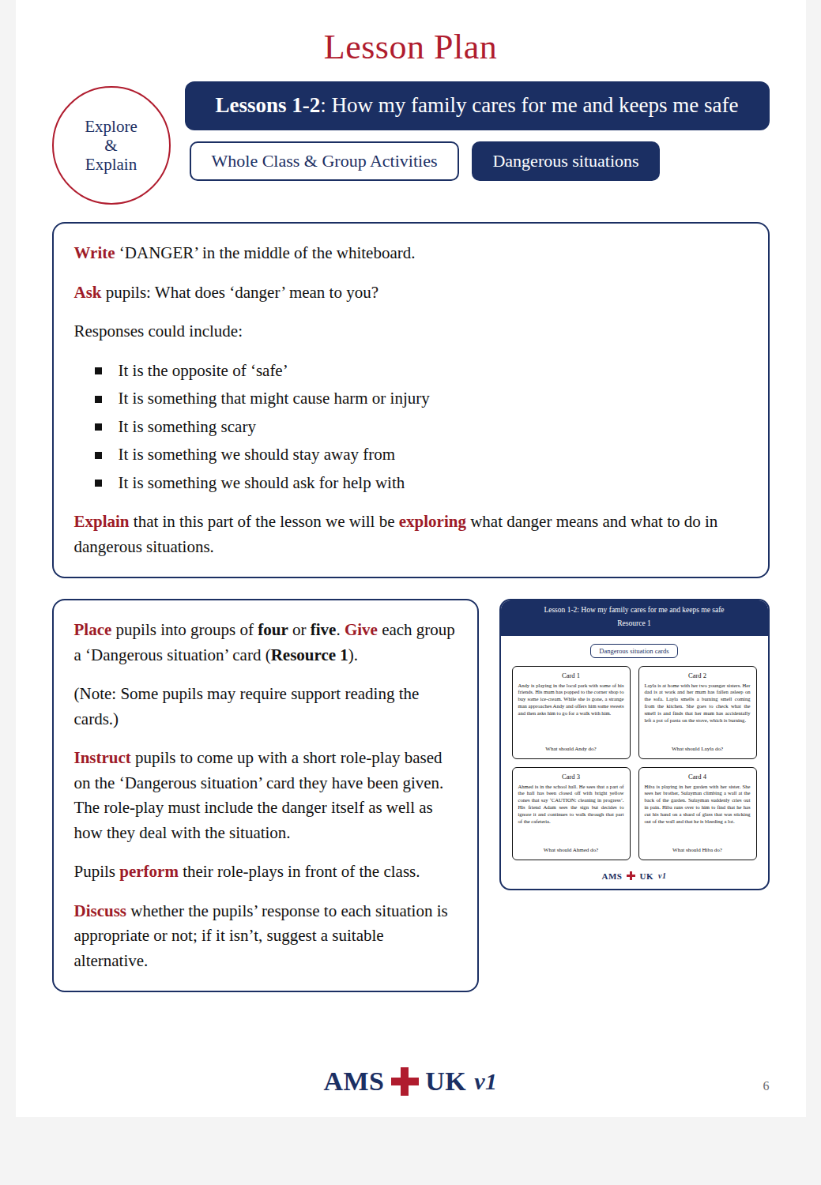Lesson Plan
Explore & Explain
Lessons 1-2: How my family cares for me and keeps me safe
Whole Class & Group Activities
Dangerous situations
Write ‘DANGER’ in the middle of the whiteboard.
Ask pupils: What does ‘danger’ mean to you?
Responses could include:
It is the opposite of ‘safe’
It is something that might cause harm or injury
It is something scary
It is something we should stay away from
It is something we should ask for help with
Explain that in this part of the lesson we will be exploring what danger means and what to do in dangerous situations.
Place pupils into groups of four or five. Give each group a ‘Dangerous situation’ card (Resource 1).
(Note: Some pupils may require support reading the cards.)
Instruct pupils to come up with a short role-play based on the ‘Dangerous situation’ card they have been given. The role-play must include the danger itself as well as how they deal with the situation.
Pupils perform their role-plays in front of the class.
Discuss whether the pupils’ response to each situation is appropriate or not; if it isn’t, suggest a suitable alternative.
Lesson 1-2: How my family cares for me and keeps me safe
Resource 1
Dangerous situation cards
Card 1
Andy is playing in the local park with some of his friends. His mum has popped to the corner shop to buy some ice-cream. While she is gone, a strange man approaches Andy and offers him some sweets and then asks him to go for a walk with him.
What should Andy do?
Card 2
Layla is at home with her two younger sisters. Her dad is at work and her mum has fallen asleep on the sofa. Layla smells a burning smell coming from the kitchen. She goes to check what the smell is and finds that her mum has accidentally left a pot of pasta on the stove, which is burning.
What should Layla do?
Card 3
Ahmed is in the school hall. He sees that a part of the hall has been closed off with bright yellow cones that say ‘CAUTION: cleaning in progress’. His friend Adam sees the sign but decides to ignore it and continues to walk through that part of the cafeteria.
What should Ahmed do?
Card 4
Hiba is playing in her garden with her sister. She sees her brother, Sulayman climbing a wall at the back of the garden. Sulayman suddenly cries out in pain. Hiba runs over to him to find that he has cut his hand on a shard of glass that was sticking out of the wall and that he is bleeding a lot.
What should Hiba do?
AMS UK v1
AMS UK v1
6